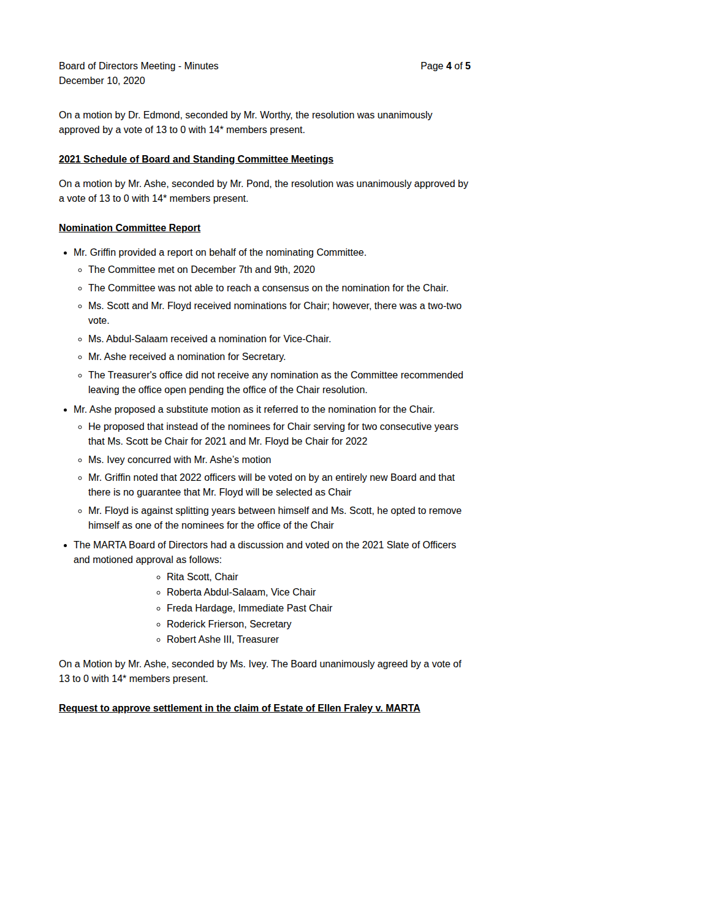Board of Directors Meeting - Minutes
December 10, 2020
Page 4 of 5
On a motion by Dr. Edmond, seconded by Mr. Worthy, the resolution was unanimously approved by a vote of 13 to 0 with 14* members present.
2021 Schedule of Board and Standing Committee Meetings
On a motion by Mr. Ashe, seconded by Mr. Pond, the resolution was unanimously approved by a vote of 13 to 0 with 14* members present.
Nomination Committee Report
Mr. Griffin provided a report on behalf of the nominating Committee.
The Committee met on December 7th and 9th, 2020
The Committee was not able to reach a consensus on the nomination for the Chair.
Ms. Scott and Mr. Floyd received nominations for Chair; however, there was a two-two vote.
Ms. Abdul-Salaam received a nomination for Vice-Chair.
Mr. Ashe received a nomination for Secretary.
The Treasurer's office did not receive any nomination as the Committee recommended leaving the office open pending the office of the Chair resolution.
Mr. Ashe proposed a substitute motion as it referred to the nomination for the Chair.
He proposed that instead of the nominees for Chair serving for two consecutive years that Ms. Scott be Chair for 2021 and Mr. Floyd be Chair for 2022
Ms. Ivey concurred with Mr. Ashe’s motion
Mr. Griffin noted that 2022 officers will be voted on by an entirely new Board and that there is no guarantee that Mr. Floyd will be selected as Chair
Mr. Floyd is against splitting years between himself and Ms. Scott, he opted to remove himself as one of the nominees for the office of the Chair
The MARTA Board of Directors had a discussion and voted on the 2021 Slate of Officers and motioned approval as follows:
Rita Scott, Chair
Roberta Abdul-Salaam, Vice Chair
Freda Hardage, Immediate Past Chair
Roderick Frierson, Secretary
Robert Ashe III, Treasurer
On a Motion by Mr. Ashe, seconded by Ms. Ivey. The Board unanimously agreed by a vote of 13 to 0 with 14* members present.
Request to approve settlement in the claim of Estate of Ellen Fraley v. MARTA